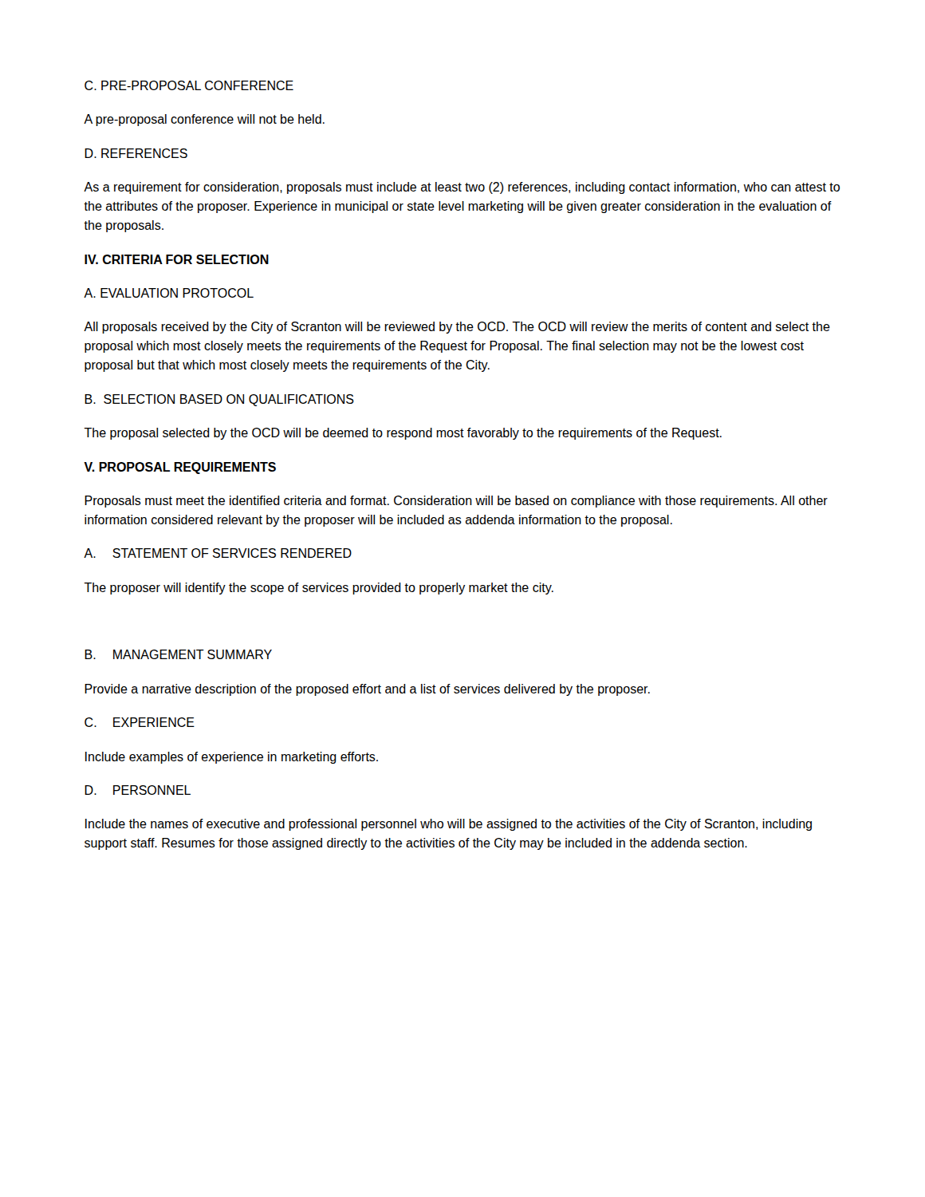C. PRE-PROPOSAL CONFERENCE
A pre-proposal conference will not be held.
D. REFERENCES
As a requirement for consideration, proposals must include at least two (2) references, including contact information, who can attest to the attributes of the proposer. Experience in municipal or state level marketing will be given greater consideration in the evaluation of the proposals.
IV. CRITERIA FOR SELECTION
A. EVALUATION PROTOCOL
All proposals received by the City of Scranton will be reviewed by the OCD. The OCD will review the merits of content and select the proposal which most closely meets the requirements of the Request for Proposal. The final selection may not be the lowest cost proposal but that which most closely meets the requirements of the City.
B. SELECTION BASED ON QUALIFICATIONS
The proposal selected by the OCD will be deemed to respond most favorably to the requirements of the Request.
V. PROPOSAL REQUIREMENTS
Proposals must meet the identified criteria and format. Consideration will be based on compliance with those requirements. All other information considered relevant by the proposer will be included as addenda information to the proposal.
A. STATEMENT OF SERVICES RENDERED
The proposer will identify the scope of services provided to properly market the city.
B. MANAGEMENT SUMMARY
Provide a narrative description of the proposed effort and a list of services delivered by the proposer.
C. EXPERIENCE
Include examples of experience in marketing efforts.
D. PERSONNEL
Include the names of executive and professional personnel who will be assigned to the activities of the City of Scranton, including support staff. Resumes for those assigned directly to the activities of the City may be included in the addenda section.